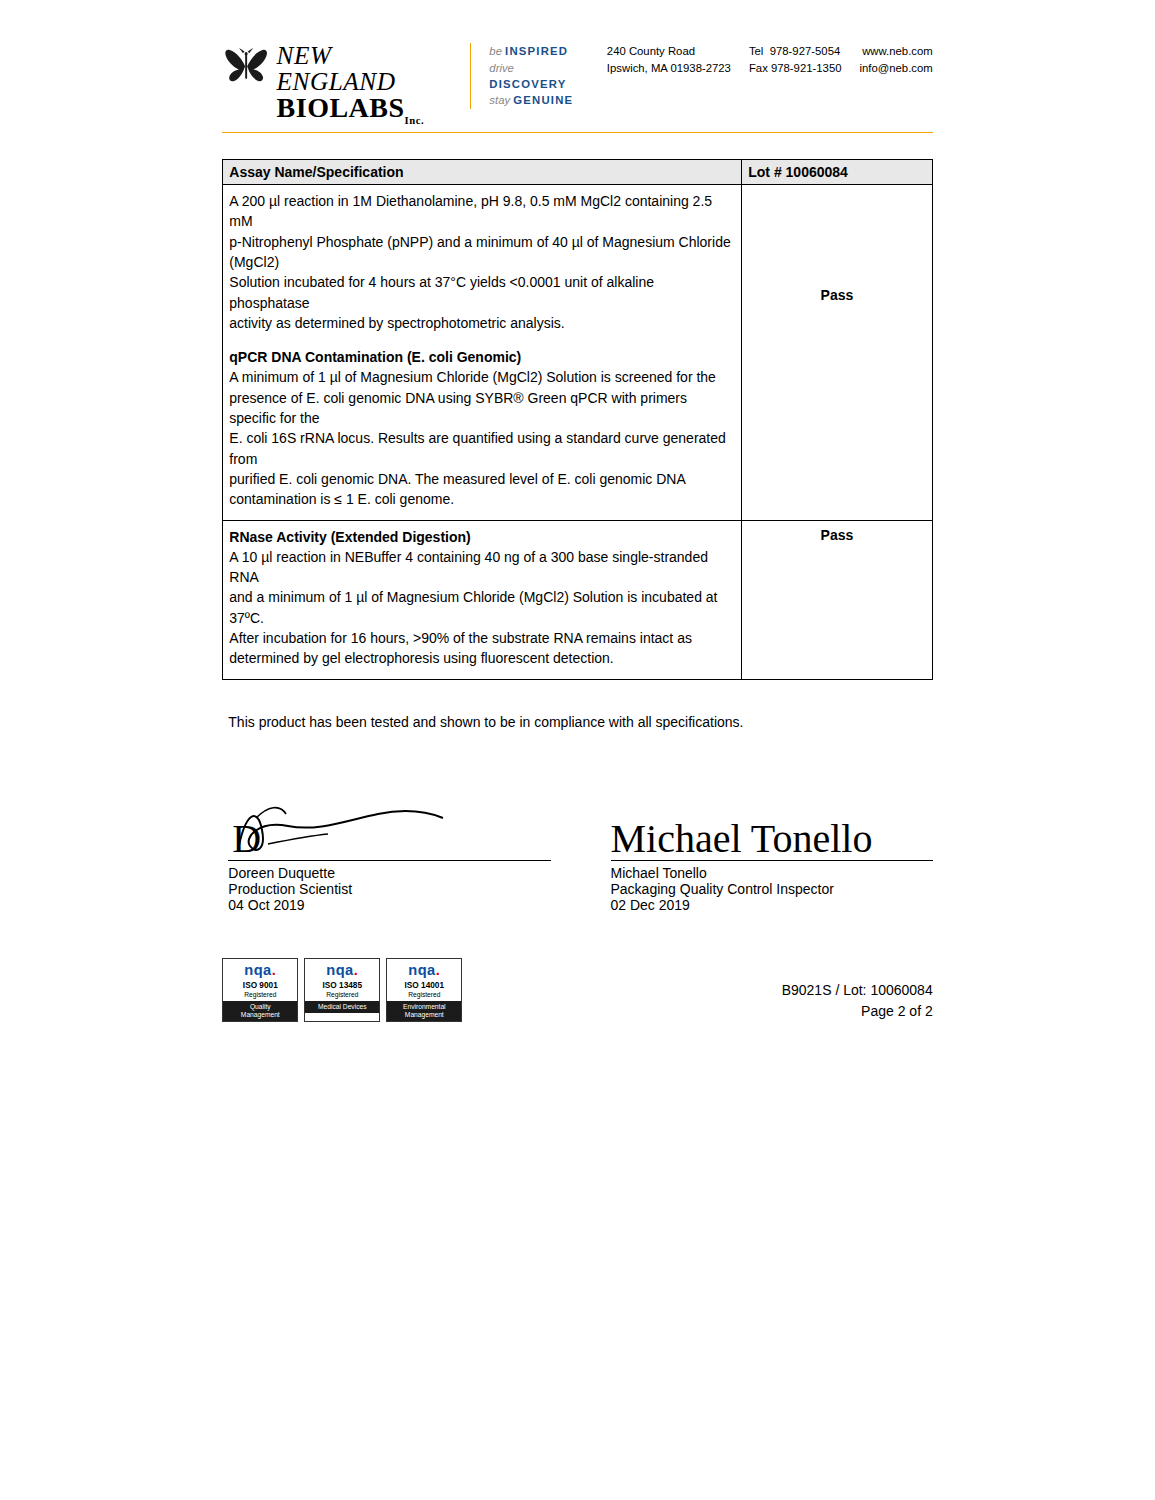NEW ENGLAND
BIOLABSInc.
be INSPIRED
drive DISCOVERY
stay GENUINE
240 County Road
Ipswich, MA 01938-2723
Tel 978-927-5054
Fax 978-921-1350
www.neb.com
info@neb.com
| Assay Name/Specification | Lot # 10060084 |
| --- | --- |
| A 200 µl reaction in 1M Diethanolamine, pH 9.8, 0.5 mM MgCl2 containing 2.5 mM p-Nitrophenyl Phosphate (pNPP) and a minimum of 40 µl of Magnesium Chloride (MgCl2) Solution incubated for 4 hours at 37°C yields <0.0001 unit of alkaline phosphatase activity as determined by spectrophotometric analysis. qPCR DNA Contamination (E. coli Genomic) A minimum of 1 µl of Magnesium Chloride (MgCl2) Solution is screened for the presence of E. coli genomic DNA using SYBR® Green qPCR with primers specific for the E. coli 16S rRNA locus. Results are quantified using a standard curve generated from purified E. coli genomic DNA. The measured level of E. coli genomic DNA contamination is ≤ 1 E. coli genome. | Pass |
| RNase Activity (Extended Digestion) A 10 µl reaction in NEBuffer 4 containing 40 ng of a 300 base single-stranded RNA and a minimum of 1 µl of Magnesium Chloride (MgCl2) Solution is incubated at 37ºC. After incubation for 16 hours, >90% of the substrate RNA remains intact as determined by gel electrophoresis using fluorescent detection. | Pass |
This product has been tested and shown to be in compliance with all specifications.
D   
Doreen Duquette
Production Scientist
04 Oct 2019
Michael Tonello
Michael Tonello
Packaging Quality Control Inspector
02 Dec 2019
nqa.
ISO 9001
Registered
Quality
Management
nqa.
ISO 13485
Registered
Medical Devices
nqa.
ISO 14001
Registered
Environmental
Management
B9021S / Lot: 10060084
Page 2 of 2